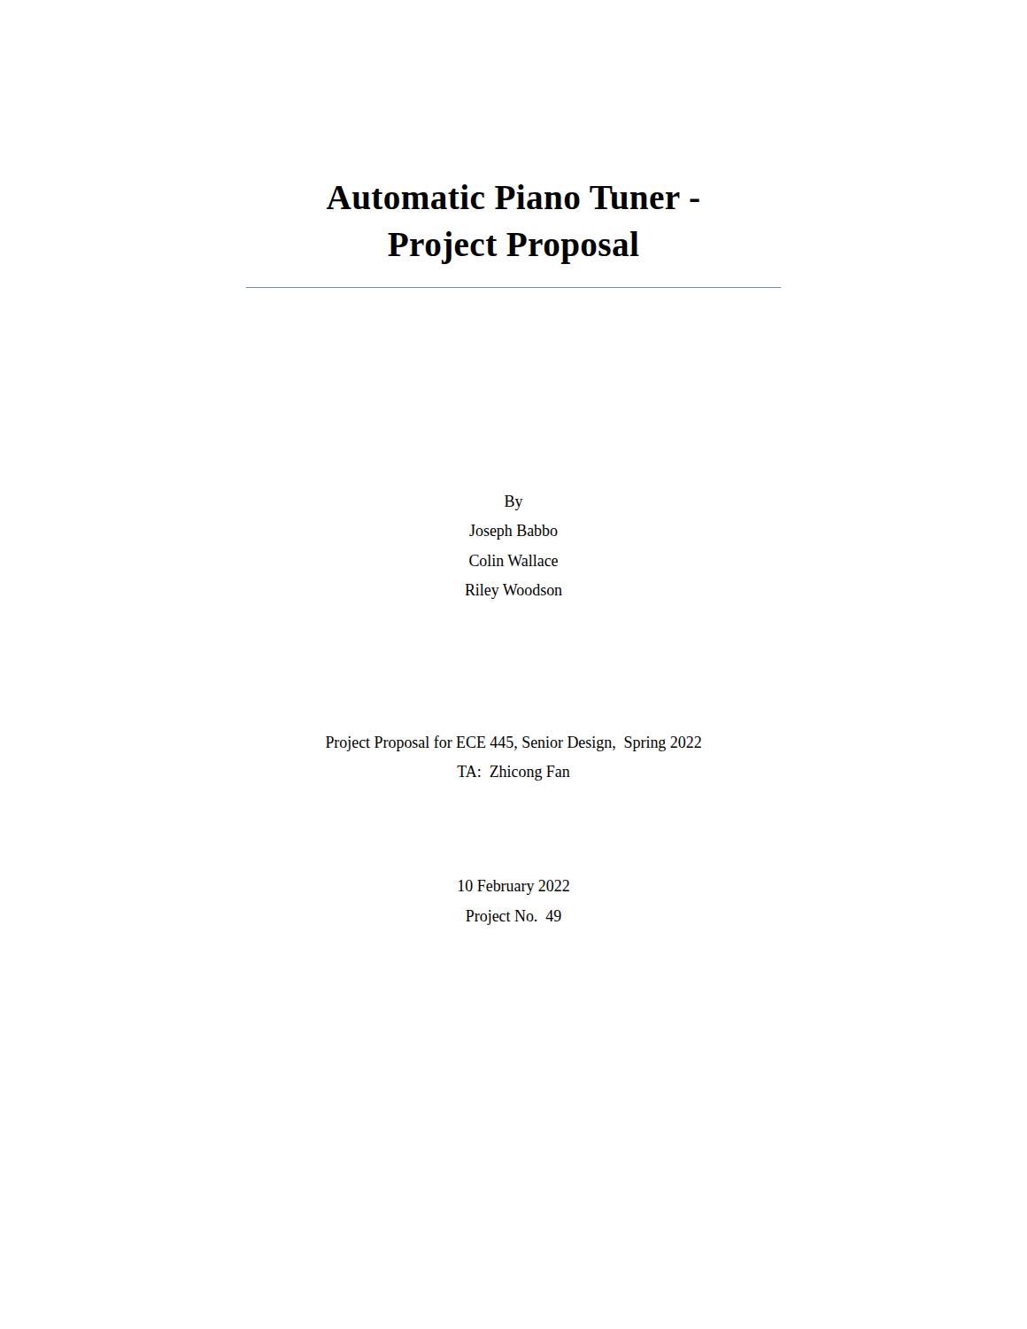Automatic Piano Tuner - Project Proposal
By
Joseph Babbo
Colin Wallace
Riley Woodson
Project Proposal for ECE 445, Senior Design, Spring 2022
TA: Zhicong Fan
10 February 2022
Project No. 49